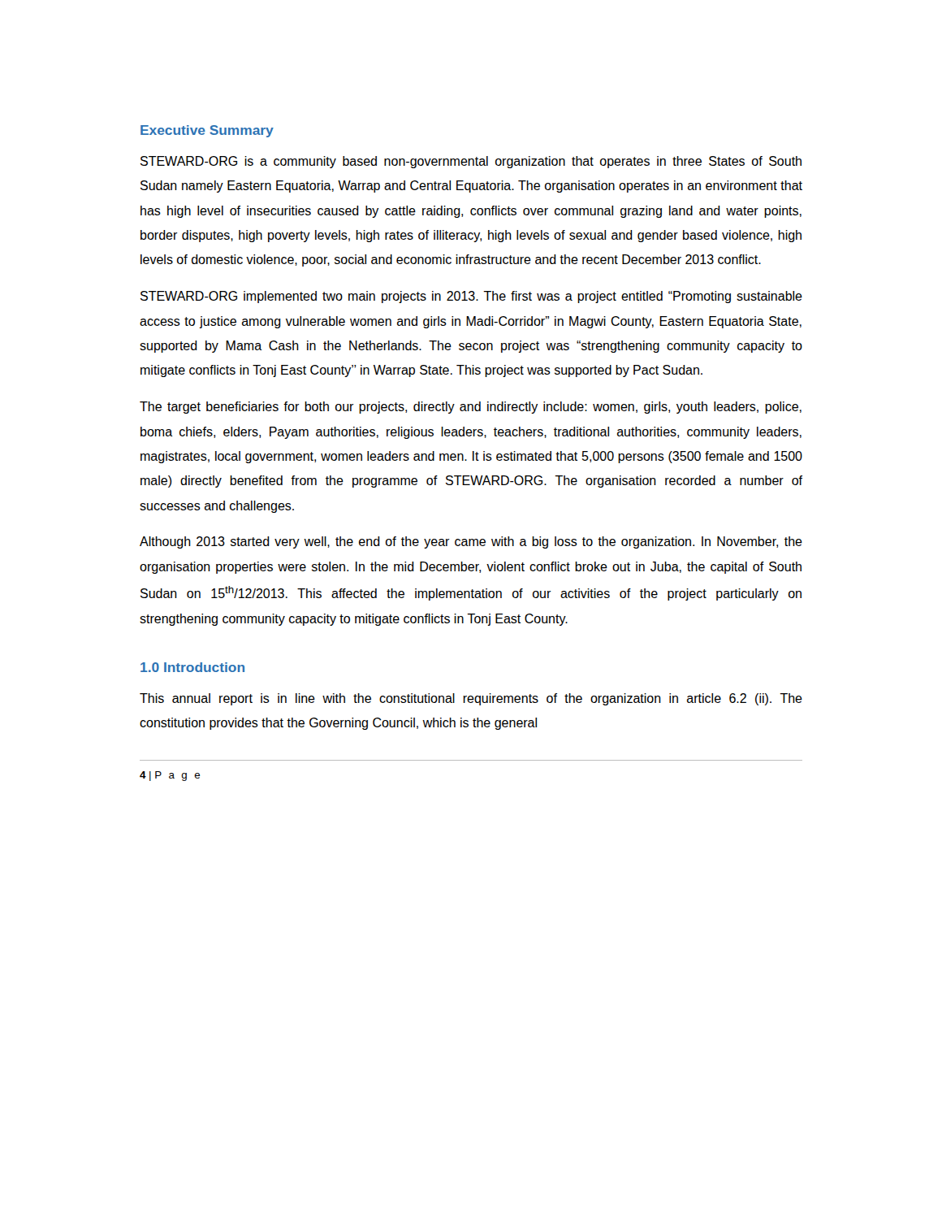Executive Summary
STEWARD-ORG is a community based non-governmental organization that operates in three States of South Sudan namely Eastern Equatoria, Warrap and Central Equatoria. The organisation operates in an environment that has high level of insecurities caused by cattle raiding, conflicts over communal grazing land and water points, border disputes, high poverty levels, high rates of illiteracy, high levels of sexual and gender based violence, high levels of domestic violence, poor, social and economic infrastructure and the recent December 2013 conflict.
STEWARD-ORG implemented two main projects in 2013. The first was a project entitled “Promoting sustainable access to justice among vulnerable women and girls in Madi-Corridor” in Magwi County, Eastern Equatoria State, supported by Mama Cash in the Netherlands. The secon project was “strengthening community capacity to mitigate conflicts in Tonj East County’’ in Warrap State. This project was supported by Pact Sudan.
The target beneficiaries for both our projects, directly and indirectly include: women, girls, youth leaders, police, boma chiefs, elders, Payam authorities, religious leaders, teachers, traditional authorities, community leaders, magistrates, local government, women leaders and men. It is estimated that 5,000 persons (3500 female and 1500 male) directly benefited from the programme of STEWARD-ORG. The organisation recorded a number of successes and challenges.
Although 2013 started very well, the end of the year came with a big loss to the organization. In November, the organisation properties were stolen. In the mid December, violent conflict broke out in Juba, the capital of South Sudan on 15th/12/2013. This affected the implementation of our activities of the project particularly on strengthening community capacity to mitigate conflicts in Tonj East County.
1.0 Introduction
This annual report is in line with the constitutional requirements of the organization in article 6.2 (ii). The constitution provides that the Governing Council, which is the general
4 | P a g e